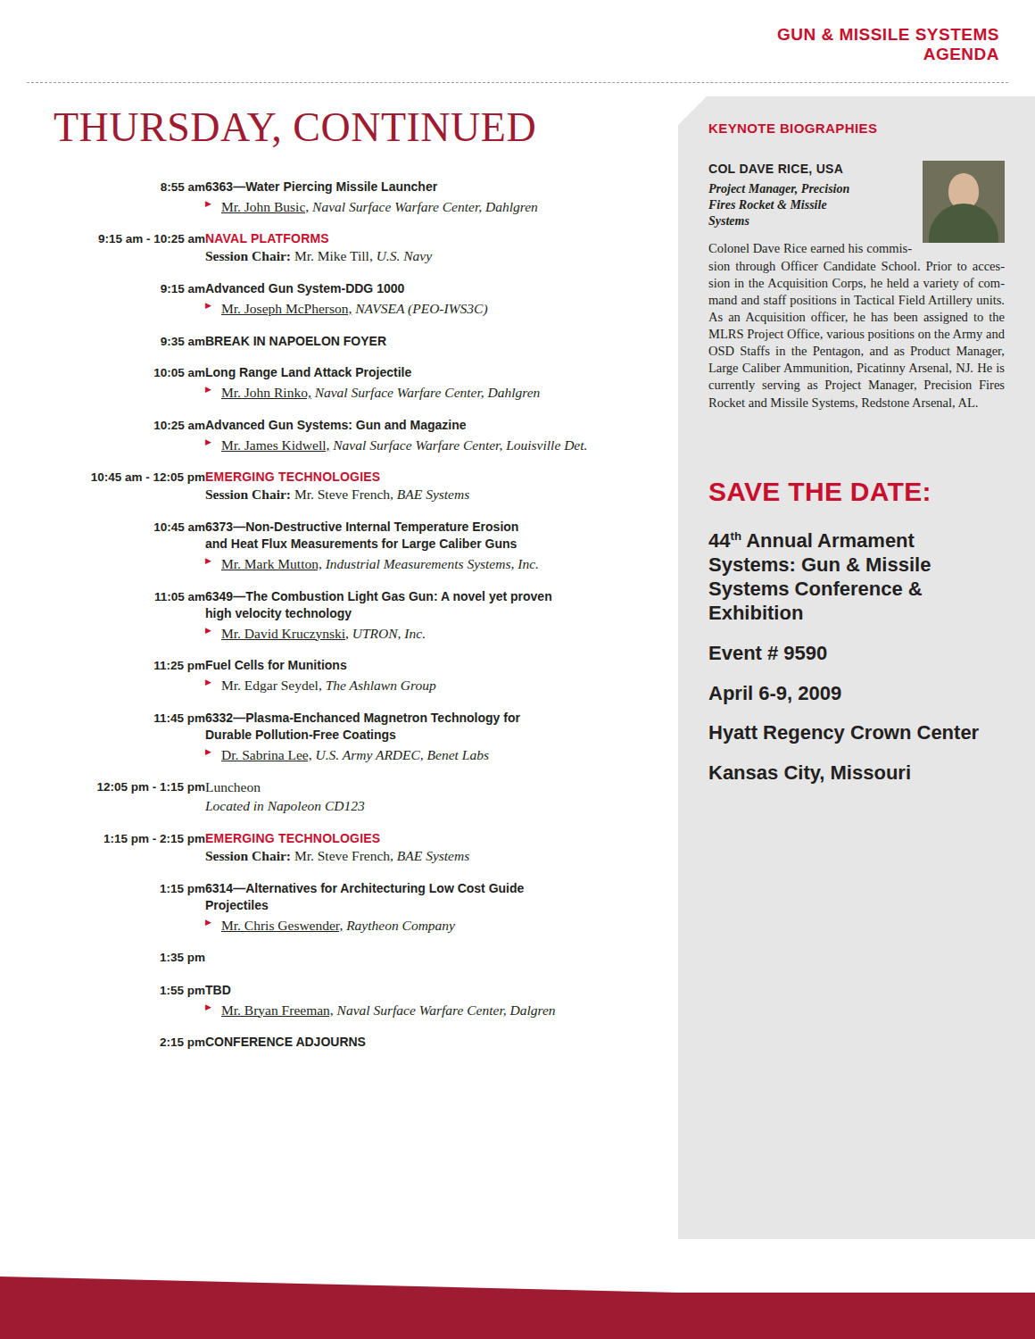GUN & MISSILE SYSTEMS AGENDA
Thursday, Continued
| 8:55 am | 6363—Water Piercing Missile Launcher Mr. John Busic, Naval Surface Warfare Center, Dahlgren |
| 9:15 am - 10:25 am | NAVAL PLATFORMS Session Chair: Mr. Mike Till, U.S. Navy |
| 9:15 am | Advanced Gun System-DDG 1000 Mr. Joseph McPherson, NAVSEA (PEO-IWS3C) |
| 9:35 am | BREAK IN NAPOELON FOYER |
| 10:05 am | Long Range Land Attack Projectile Mr. John Rinko, Naval Surface Warfare Center, Dahlgren |
| 10:25 am | Advanced Gun Systems: Gun and Magazine Mr. James Kidwell, Naval Surface Warfare Center, Louisville Det. |
| 10:45 am - 12:05 pm | EMERGING TECHNOLOGIES Session Chair: Mr. Steve French, BAE Systems |
| 10:45 am | 6373—Non-Destructive Internal Temperature Erosion and Heat Flux Measurements for Large Caliber Guns Mr. Mark Mutton, Industrial Measurements Systems, Inc. |
| 11:05 am | 6349—The Combustion Light Gas Gun: A novel yet proven high velocity technology Mr. David Kruczynski, UTRON, Inc. |
| 11:25 pm | Fuel Cells for Munitions Mr. Edgar Seydel, The Ashlawn Group |
| 11:45 pm | 6332—Plasma-Enchanced Magnetron Technology for Durable Pollution-Free Coatings Dr. Sabrina Lee, U.S. Army ARDEC, Benet Labs |
| 12:05 pm - 1:15 pm | Luncheon Located in Napoleon CD123 |
| 1:15 pm - 2:15 pm | EMERGING TECHNOLOGIES Session Chair: Mr. Steve French, BAE Systems |
| 1:15 pm | 6314—Alternatives for Architecturing Low Cost Guide Projectiles Mr. Chris Geswender, Raytheon Company |
| 1:35 pm | |
| 1:55 pm | TBD Mr. Bryan Freeman, Naval Surface Warfare Center, Dalgren |
| 2:15 pm | CONFERENCE ADJOURNS |
KEYNOTE BIOGRAPHIES
COL DAVE RICE, USA
Project Manager, Precision
Fires Rocket & Missile
Systems
Colonel Dave Rice earned his commission through Officer Candidate School. Prior to accession in the Acquisition Corps, he held a variety of command and staff positions in Tactical Field Artillery units. As an Acquisition officer, he has been assigned to the MLRS Project Office, various positions on the Army and OSD Staffs in the Pentagon, and as Product Manager, Large Caliber Ammunition, Picatinny Arsenal, NJ. He is currently serving as Project Manager, Precision Fires Rocket and Missile Systems, Redstone Arsenal, AL.
SAVE THE DATE:
44th Annual Armament Systems: Gun & Missile Systems Conference & Exhibition
Event # 9590
April 6-9, 2009
Hyatt Regency Crown Center
Kansas City, Missouri